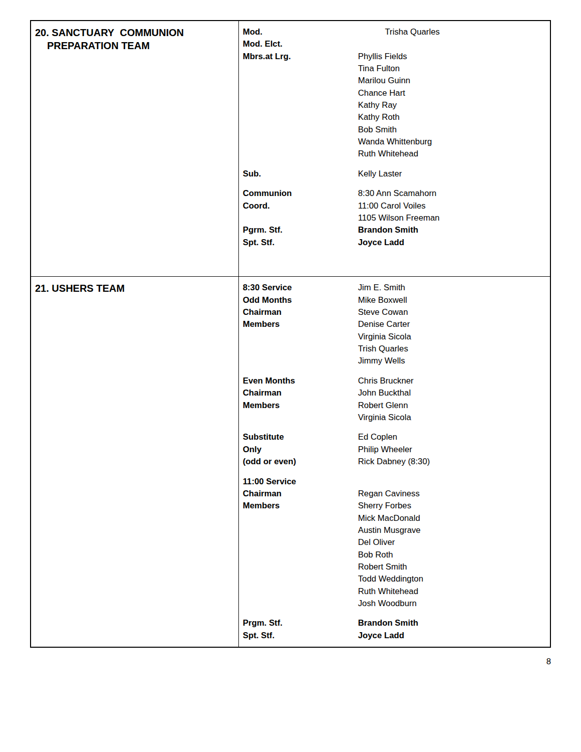| 20. SANCTUARY COMMUNION PREPARATION TEAM | / Mod. / Trisha Quarles / / Mod. Elct. / / / Mbrs.at Lrg. / Phyllis Fields / / / Tina Fulton / / / Marilou Guinn / / / Chance Hart / / / Kathy Ray / / / Kathy Roth / / / Bob Smith / / / Wanda Whittenburg / / / Ruth Whitehead / / Sub. / Kelly Laster / / Communion / 8:30 Ann Scamahorn / / Coord. / 11:00 Carol Voiles / / / 1105 Wilson Freeman / / Pgrm. Stf. / Brandon Smith / / Spt. Stf. / Joyce Ladd / |
| 21. USHERS TEAM | / 8:30 Service / Jim E. Smith / / Odd Months / Mike Boxwell / / Chairman / Steve Cowan / / Members / Denise Carter / / / Virginia Sicola / / / Trish Quarles / / / Jimmy Wells / / Even Months / Chris Bruckner / / Chairman / John Buckthal / / Members / Robert Glenn / / / Virginia Sicola / / Substitute / Ed Coplen / / Only / Philip Wheeler / / (odd or even) / Rick Dabney (8:30) / / 11:00 Service / / / Chairman / Regan Caviness / / Members / Sherry Forbes / / / Mick MacDonald / / / Austin Musgrave / / / Del Oliver / / / Bob Roth / / / Robert Smith / / / Todd Weddington / / / Ruth Whitehead / / / Josh Woodburn / / Prgm. Stf. / Brandon Smith / / Spt. Stf. / Joyce Ladd / |
8